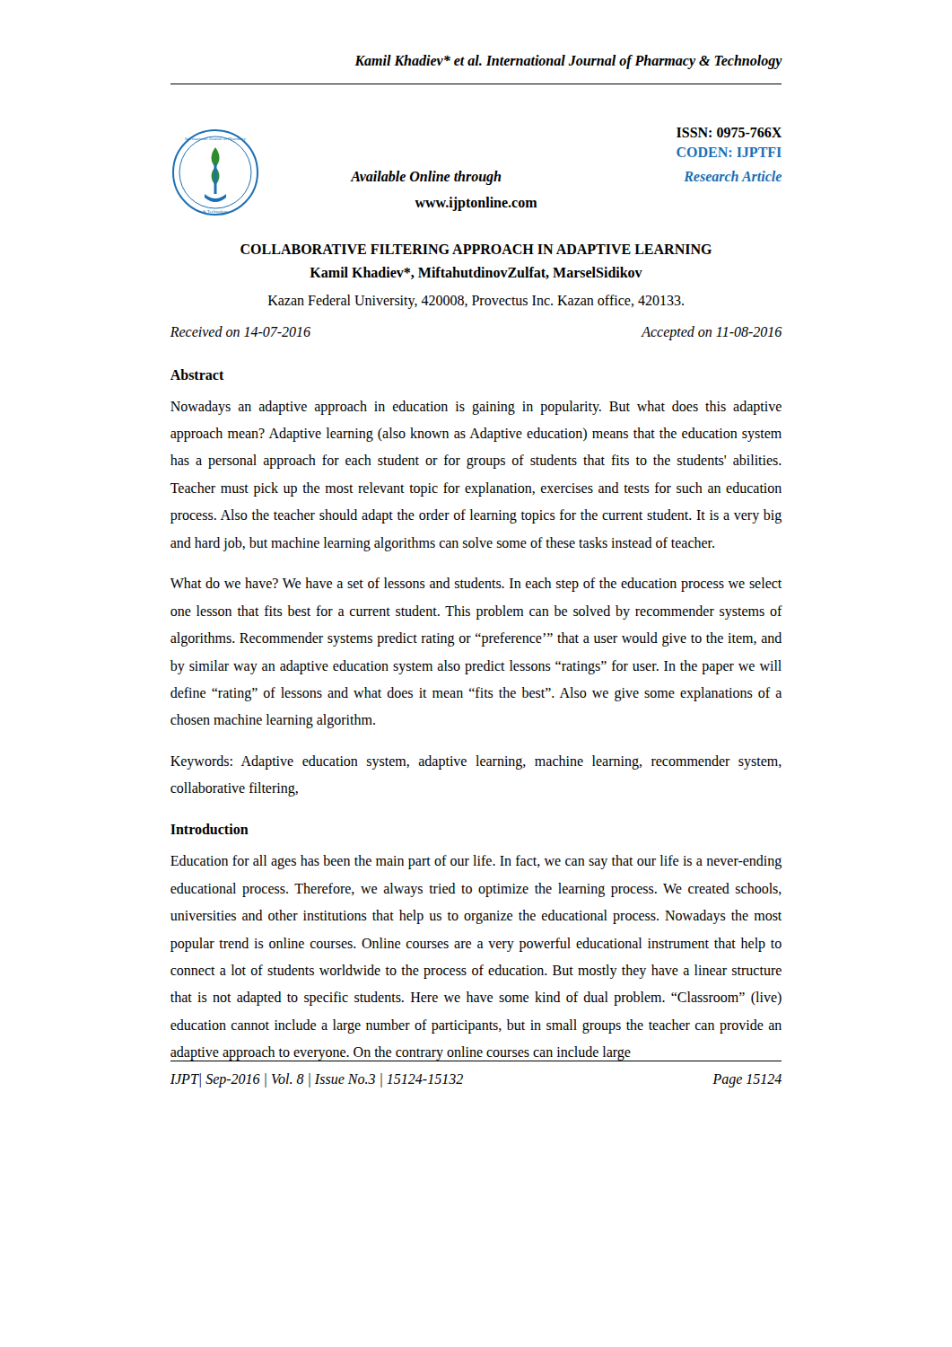Kamil Khadiev* et al. International Journal of Pharmacy & Technology
International Journal of Pharmacy & Technology
ISSN: 0975-766X
CODEN: IJPTFI
Available Online through Research Article
www.ijptonline.com
Collaborative Filtering Approach in Adaptive Learning
Kamil Khadiev*, MiftahutdinovZulfat, MarselSidikov
Kazan Federal University, 420008, Provectus Inc. Kazan office, 420133.
Received on 14-07-2016 Accepted on 11-08-2016
Abstract
Nowadays an adaptive approach in education is gaining in popularity. But what does this adaptive approach mean? Adaptive learning (also known as Adaptive education) means that the education system has a personal approach for each student or for groups of students that fits to the students' abilities. Teacher must pick up the most relevant topic for explanation, exercises and tests for such an education process. Also the teacher should adapt the order of learning topics for the current student. It is a very big and hard job, but machine learning algorithms can solve some of these tasks instead of teacher.
What do we have? We have a set of lessons and students. In each step of the education process we select one lesson that fits best for a current student. This problem can be solved by recommender systems of algorithms. Recommender systems predict rating or “preference’” that a user would give to the item, and by similar way an adaptive education system also predict lessons “ratings” for user. In the paper we will define “rating” of lessons and what does it mean “fits the best”. Also we give some explanations of a chosen machine learning algorithm.
Keywords: Adaptive education system, adaptive learning, machine learning, recommender system, collaborative filtering,
Introduction
Education for all ages has been the main part of our life. In fact, we can say that our life is a never-ending educational process. Therefore, we always tried to optimize the learning process. We created schools, universities and other institutions that help us to organize the educational process. Nowadays the most popular trend is online courses. Online courses are a very powerful educational instrument that help to connect a lot of students worldwide to the process of education. But mostly they have a linear structure that is not adapted to specific students. Here we have some kind of dual problem. “Classroom” (live) education cannot include a large number of participants, but in small groups the teacher can provide an adaptive approach to everyone. On the contrary online courses can include large
IJPT| Sep-2016 | Vol. 8 | Issue No.3 | 15124-15132 Page 15124